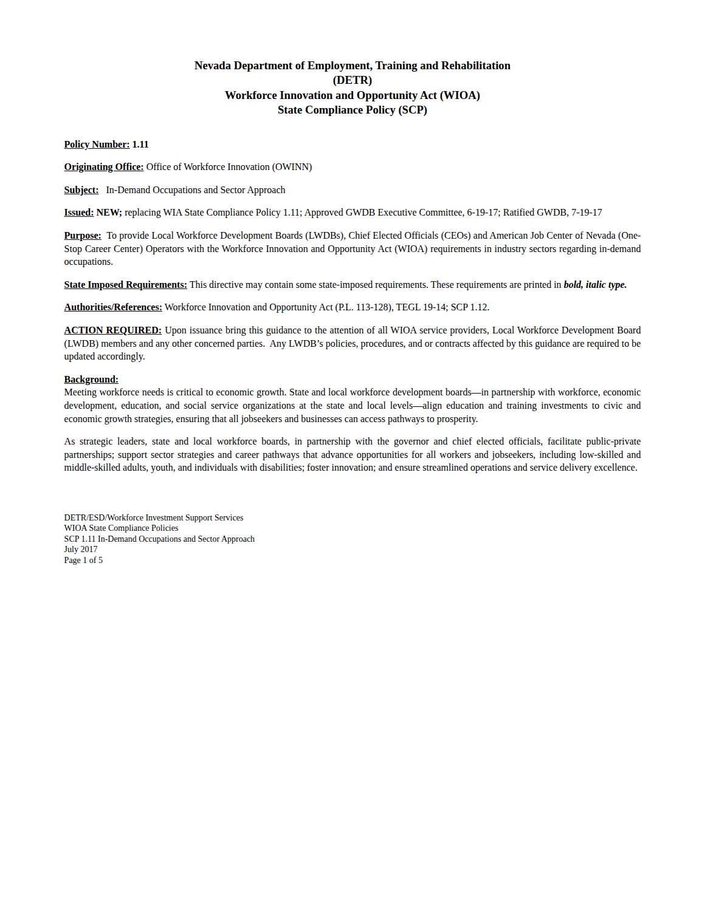Nevada Department of Employment, Training and Rehabilitation
(DETR)
Workforce Innovation and Opportunity Act (WIOA)
State Compliance Policy (SCP)
Policy Number: 1.11
Originating Office: Office of Workforce Innovation (OWINN)
Subject: In-Demand Occupations and Sector Approach
Issued: NEW; replacing WIA State Compliance Policy 1.11; Approved GWDB Executive Committee, 6-19-17; Ratified GWDB, 7-19-17
Purpose: To provide Local Workforce Development Boards (LWDBs), Chief Elected Officials (CEOs) and American Job Center of Nevada (One-Stop Career Center) Operators with the Workforce Innovation and Opportunity Act (WIOA) requirements in industry sectors regarding in-demand occupations.
State Imposed Requirements: This directive may contain some state-imposed requirements. These requirements are printed in bold, italic type.
Authorities/References: Workforce Innovation and Opportunity Act (P.L. 113-128), TEGL 19-14; SCP 1.12.
ACTION REQUIRED: Upon issuance bring this guidance to the attention of all WIOA service providers, Local Workforce Development Board (LWDB) members and any other concerned parties. Any LWDB’s policies, procedures, and or contracts affected by this guidance are required to be updated accordingly.
Background:
Meeting workforce needs is critical to economic growth. State and local workforce development boards—in partnership with workforce, economic development, education, and social service organizations at the state and local levels—align education and training investments to civic and economic growth strategies, ensuring that all jobseekers and businesses can access pathways to prosperity.
As strategic leaders, state and local workforce boards, in partnership with the governor and chief elected officials, facilitate public-private partnerships; support sector strategies and career pathways that advance opportunities for all workers and jobseekers, including low-skilled and middle-skilled adults, youth, and individuals with disabilities; foster innovation; and ensure streamlined operations and service delivery excellence.
DETR/ESD/Workforce Investment Support Services
WIOA State Compliance Policies
SCP 1.11 In-Demand Occupations and Sector Approach
July 2017
Page 1 of 5